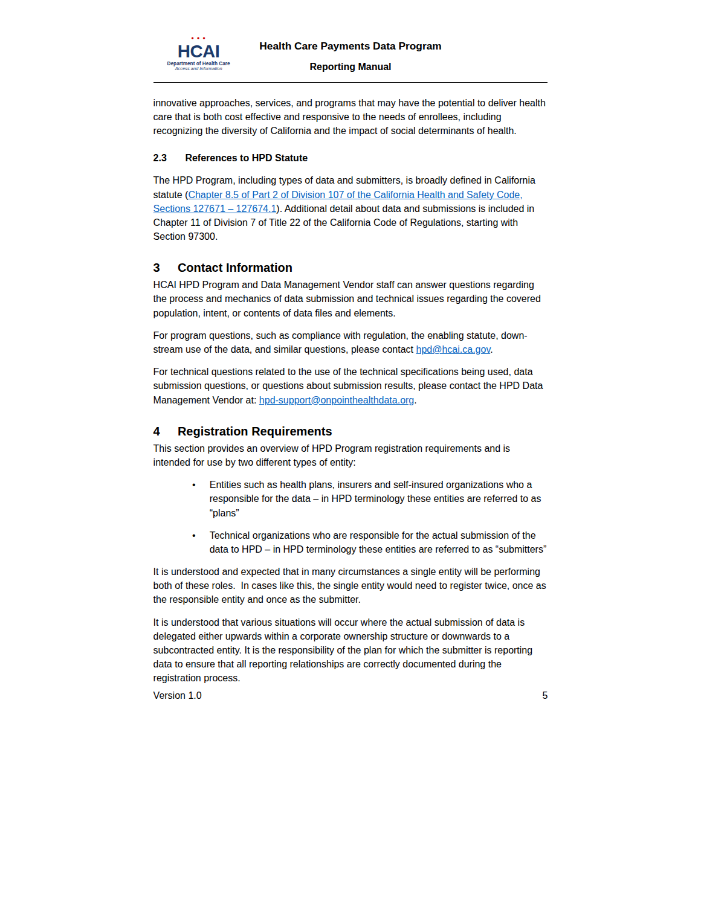• • •
HCAI
Department of Health Care
Access and Information
Health Care Payments Data Program
Reporting Manual
innovative approaches, services, and programs that may have the potential to deliver health care that is both cost effective and responsive to the needs of enrollees, including recognizing the diversity of California and the impact of social determinants of health.
2.3 References to HPD Statute
The HPD Program, including types of data and submitters, is broadly defined in California statute (Chapter 8.5 of Part 2 of Division 107 of the California Health and Safety Code, Sections 127671 – 127674.1). Additional detail about data and submissions is included in Chapter 11 of Division 7 of Title 22 of the California Code of Regulations, starting with Section 97300.
3 Contact Information
HCAI HPD Program and Data Management Vendor staff can answer questions regarding the process and mechanics of data submission and technical issues regarding the covered population, intent, or contents of data files and elements.
For program questions, such as compliance with regulation, the enabling statute, down-stream use of the data, and similar questions, please contact hpd@hcai.ca.gov.
For technical questions related to the use of the technical specifications being used, data submission questions, or questions about submission results, please contact the HPD Data Management Vendor at: hpd-support@onpointhealthdata.org.
4 Registration Requirements
This section provides an overview of HPD Program registration requirements and is intended for use by two different types of entity:
Entities such as health plans, insurers and self-insured organizations who a responsible for the data – in HPD terminology these entities are referred to as “plans”
Technical organizations who are responsible for the actual submission of the data to HPD – in HPD terminology these entities are referred to as “submitters”
It is understood and expected that in many circumstances a single entity will be performing both of these roles. In cases like this, the single entity would need to register twice, once as the responsible entity and once as the submitter.
It is understood that various situations will occur where the actual submission of data is delegated either upwards within a corporate ownership structure or downwards to a subcontracted entity. It is the responsibility of the plan for which the submitter is reporting data to ensure that all reporting relationships are correctly documented during the registration process.
Version 1.0 5